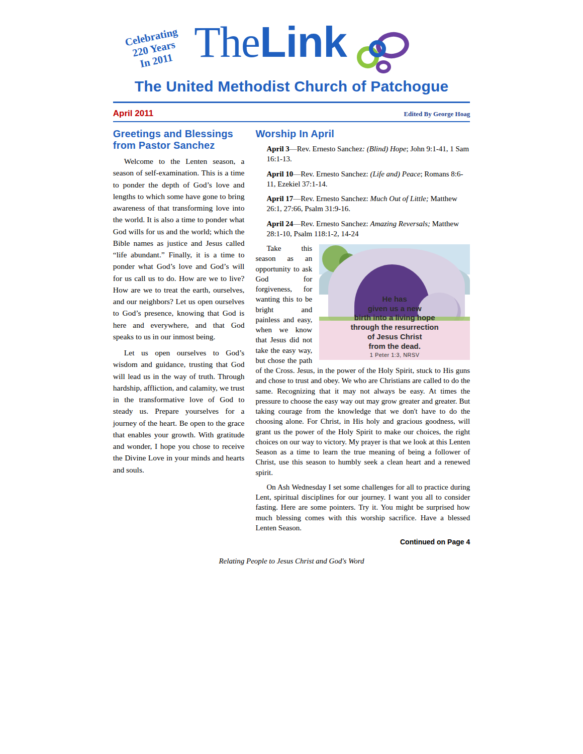Celebrating
220 Years
In 2011
The Link
The United Methodist Church of Patchogue
April 2011
Edited By George Hoag
Greetings and Blessings from Pastor Sanchez
Welcome to the Lenten season, a season of self-examination. This is a time to ponder the depth of God’s love and lengths to which some have gone to bring awareness of that transforming love into the world. It is also a time to ponder what God wills for us and the world; which the Bible names as justice and Jesus called “life abundant.” Finally, it is a time to ponder what God’s love and God’s will for us call us to do. How are we to live? How are we to treat the earth, ourselves, and our neighbors? Let us open ourselves to God’s presence, knowing that God is here and everywhere, and that God speaks to us in our inmost being.
Let us open ourselves to God’s wisdom and guidance, trusting that God will lead us in the way of truth. Through hardship, affliction, and calamity, we trust in the transformative love of God to steady us. Prepare yourselves for a journey of the heart. Be open to the grace that enables your growth. With gratitude and wonder, I hope you chose to receive the Divine Love in your minds and hearts and souls.
Worship In April
April 3—Rev. Ernesto Sanchez: (Blind) Hope; John 9:1-41, 1 Sam 16:1-13.
April 10—Rev. Ernesto Sanchez: (Life and) Peace; Romans 8:6-11, Ezekiel 37:1-14.
April 17—Rev. Ernesto Sanchez: Much Out of Little; Matthew 26:1, 27:66, Psalm 31:9-16.
April 24—Rev. Ernesto Sanchez: Amazing Reversals; Matthew 28:1-10, Psalm 118:1-2, 14-24
He has
given us a new
birth into a living hope
through the resurrection
of Jesus Christ
from the dead. 1 Peter 1:3, NRSV
Take this season as an opportunity to ask God for forgiveness, for wanting this to be bright and painless and easy, when we know that Jesus did not take the easy way, but chose the path of the Cross. Jesus, in the power of the Holy Spirit, stuck to His guns and chose to trust and obey. We who are Christians are called to do the same. Recognizing that it may not always be easy. At times the pressure to choose the easy way out may grow greater and greater. But taking courage from the knowledge that we don't have to do the choosing alone. For Christ, in His holy and gracious goodness, will grant us the power of the Holy Spirit to make our choices, the right choices on our way to victory. My prayer is that we look at this Lenten Season as a time to learn the true meaning of being a follower of Christ, use this season to humbly seek a clean heart and a renewed spirit.
On Ash Wednesday I set some challenges for all to practice during Lent, spiritual disciplines for our journey. I want you all to consider fasting. Here are some pointers. Try it. You might be surprised how much blessing comes with this worship sacrifice. Have a blessed Lenten Season.
Continued on Page 4
Relating People to Jesus Christ and God's Word